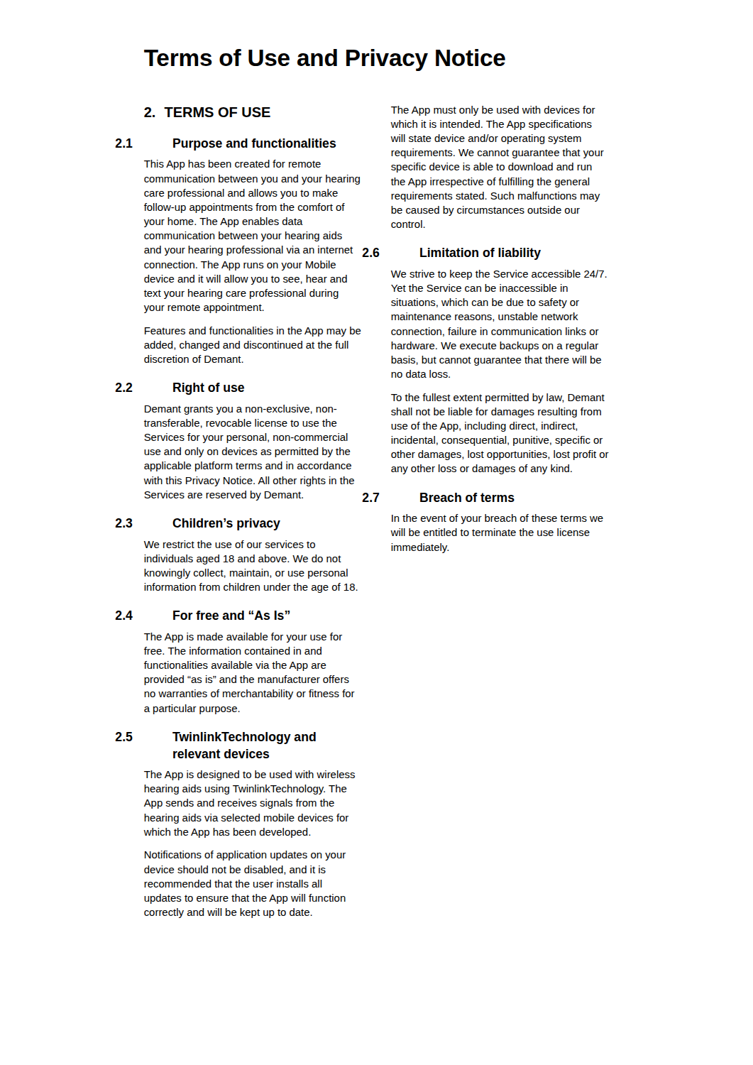Terms of Use and Privacy Notice
2. TERMS OF USE
2.1 Purpose and functionalities
This App has been created for remote communication between you and your hearing care professional and allows you to make follow-up appointments from the comfort of your home. The App enables data communication between your hearing aids and your hearing professional via an internet connection. The App runs on your Mobile device and it will allow you to see, hear and text your hearing care professional during your remote appointment.
Features and functionalities in the App may be added, changed and discontinued at the full discretion of Demant.
2.2 Right of use
Demant grants you a non-exclusive, non-transferable, revocable license to use the Services for your personal, non-commercial use and only on devices as permitted by the applicable platform terms and in accordance with this Privacy Notice. All other rights in the Services are reserved by Demant.
2.3 Children’s privacy
We restrict the use of our services to individuals aged 18 and above. We do not knowingly collect, maintain, or use personal information from children under the age of 18.
2.4 For free and “As Is”
The App is made available for your use for free. The information contained in and functionalities available via the App are provided “as is” and the manufacturer offers no warranties of merchantability or fitness for a particular purpose.
2.5 TwinlinkTechnology and relevant devices
The App is designed to be used with wireless hearing aids using TwinlinkTechnology. The App sends and receives signals from the hearing aids via selected mobile devices for which the App has been developed.
Notifications of application updates on your device should not be disabled, and it is recommended that the user installs all updates to ensure that the App will function correctly and will be kept up to date.
The App must only be used with devices for which it is intended. The App specifications will state device and/or operating system requirements. We cannot guarantee that your specific device is able to download and run the App irrespective of fulfilling the general requirements stated. Such malfunctions may be caused by circumstances outside our control.
2.6 Limitation of liability
We strive to keep the Service accessible 24/7. Yet the Service can be inaccessible in situations, which can be due to safety or maintenance reasons, unstable network connection, failure in communication links or hardware. We execute backups on a regular basis, but cannot guarantee that there will be no data loss.
To the fullest extent permitted by law, Demant shall not be liable for damages resulting from use of the App, including direct, indirect, incidental, consequential, punitive, specific or other damages, lost opportunities, lost profit or any other loss or damages of any kind.
2.7 Breach of terms
In the event of your breach of these terms we will be entitled to terminate the use license immediately.